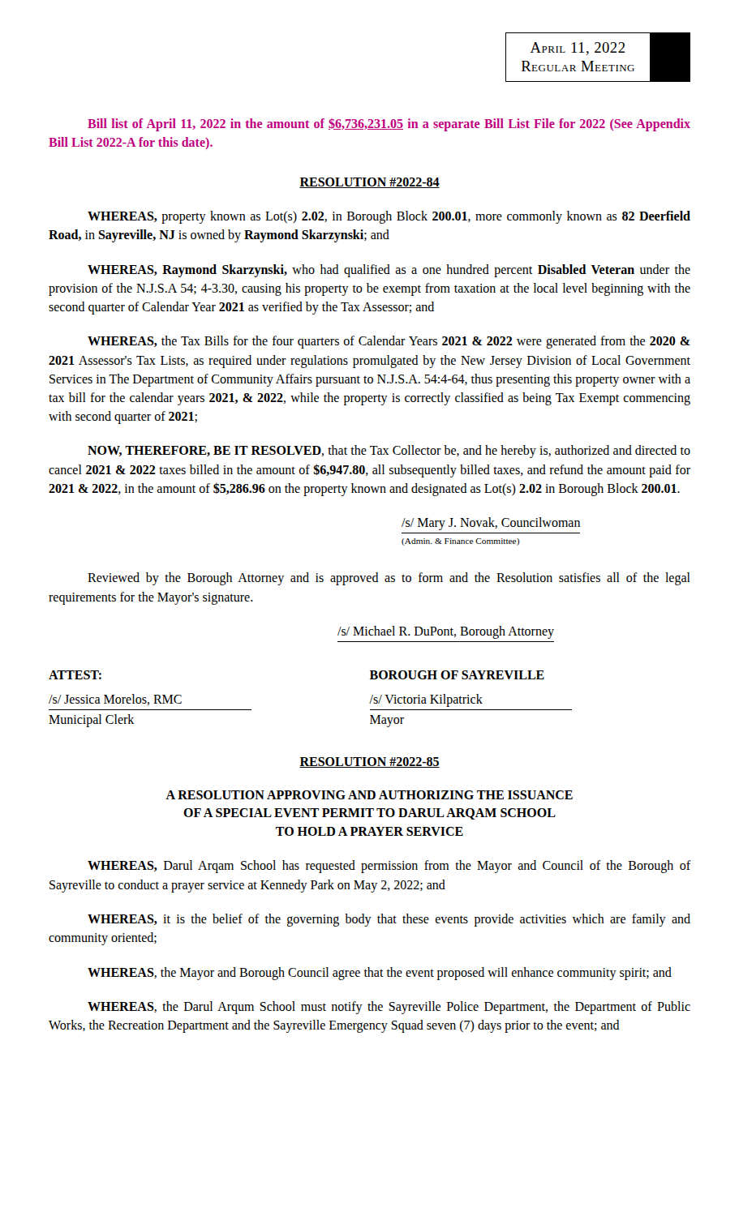April 11, 2022
Regular Meeting
Bill list of April 11, 2022 in the amount of $6,736,231.05 in a separate Bill List File for 2022 (See Appendix Bill List 2022-A for this date).
RESOLUTION #2022-84
WHEREAS, property known as Lot(s) 2.02, in Borough Block 200.01, more commonly known as 82 Deerfield Road, in Sayreville, NJ is owned by Raymond Skarzynski; and
WHEREAS, Raymond Skarzynski, who had qualified as a one hundred percent Disabled Veteran under the provision of the N.J.S.A 54; 4-3.30, causing his property to be exempt from taxation at the local level beginning with the second quarter of Calendar Year 2021 as verified by the Tax Assessor; and
WHEREAS, the Tax Bills for the four quarters of Calendar Years 2021 & 2022 were generated from the 2020 & 2021 Assessor's Tax Lists, as required under regulations promulgated by the New Jersey Division of Local Government Services in The Department of Community Affairs pursuant to N.J.S.A. 54:4-64, thus presenting this property owner with a tax bill for the calendar years 2021, & 2022, while the property is correctly classified as being Tax Exempt commencing with second quarter of 2021;
NOW, THEREFORE, BE IT RESOLVED, that the Tax Collector be, and he hereby is, authorized and directed to cancel 2021 & 2022 taxes billed in the amount of $6,947.80, all subsequently billed taxes, and refund the amount paid for 2021 & 2022, in the amount of $5,286.96 on the property known and designated as Lot(s) 2.02 in Borough Block 200.01.
/s/ Mary J. Novak, Councilwoman (Admin. & Finance Committee)
Reviewed by the Borough Attorney and is approved as to form and the Resolution satisfies all of the legal requirements for the Mayor's signature.
/s/ Michael R. DuPont, Borough Attorney
ATTEST:
BOROUGH OF SAYREVILLE
/s/ Jessica Morelos, RMC
Municipal Clerk
/s/ Victoria Kilpatrick
Mayor
RESOLUTION #2022-85
A RESOLUTION APPROVING AND AUTHORIZING THE ISSUANCE
OF A SPECIAL EVENT PERMIT TO DARUL ARQAM SCHOOL
TO HOLD A PRAYER SERVICE
WHEREAS, Darul Arqam School has requested permission from the Mayor and Council of the Borough of Sayreville to conduct a prayer service at Kennedy Park on May 2, 2022; and
WHEREAS, it is the belief of the governing body that these events provide activities which are family and community oriented;
WHEREAS, the Mayor and Borough Council agree that the event proposed will enhance community spirit; and
WHEREAS, the Darul Arqum School must notify the Sayreville Police Department, the Department of Public Works, the Recreation Department and the Sayreville Emergency Squad seven (7) days prior to the event; and